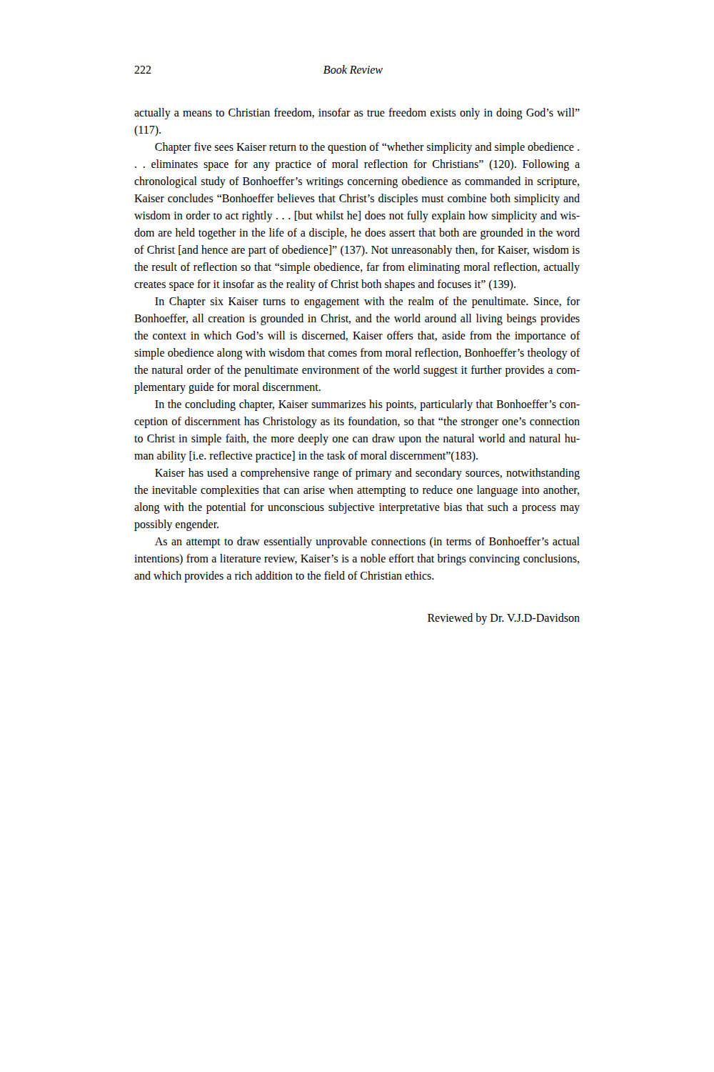222 Book Review
actually a means to Christian freedom, insofar as true freedom exists only in doing God’s will” (117).
Chapter five sees Kaiser return to the question of “whether simplicity and simple obedience . . . eliminates space for any practice of moral reflection for Christians” (120). Following a chronological study of Bonhoeffer’s writings concerning obedience as commanded in scripture, Kaiser concludes “Bonhoeffer believes that Christ’s disciples must combine both simplicity and wisdom in order to act rightly . . . [but whilst he] does not fully explain how simplicity and wisdom are held together in the life of a disciple, he does assert that both are grounded in the word of Christ [and hence are part of obedience]” (137). Not unreasonably then, for Kaiser, wisdom is the result of reflection so that “simple obedience, far from eliminating moral reflection, actually creates space for it insofar as the reality of Christ both shapes and focuses it” (139).
In Chapter six Kaiser turns to engagement with the realm of the penultimate. Since, for Bonhoeffer, all creation is grounded in Christ, and the world around all living beings provides the context in which God’s will is discerned, Kaiser offers that, aside from the importance of simple obedience along with wisdom that comes from moral reflection, Bonhoeffer’s theology of the natural order of the penultimate environment of the world suggest it further provides a complementary guide for moral discernment.
In the concluding chapter, Kaiser summarizes his points, particularly that Bonhoeffer’s conception of discernment has Christology as its foundation, so that “the stronger one’s connection to Christ in simple faith, the more deeply one can draw upon the natural world and natural human ability [i.e. reflective practice] in the task of moral discernment”(183).
Kaiser has used a comprehensive range of primary and secondary sources, notwithstanding the inevitable complexities that can arise when attempting to reduce one language into another, along with the potential for unconscious subjective interpretative bias that such a process may possibly engender.
As an attempt to draw essentially unprovable connections (in terms of Bonhoeffer’s actual intentions) from a literature review, Kaiser’s is a noble effort that brings convincing conclusions, and which provides a rich addition to the field of Christian ethics.
Reviewed by Dr. V.J.D-Davidson